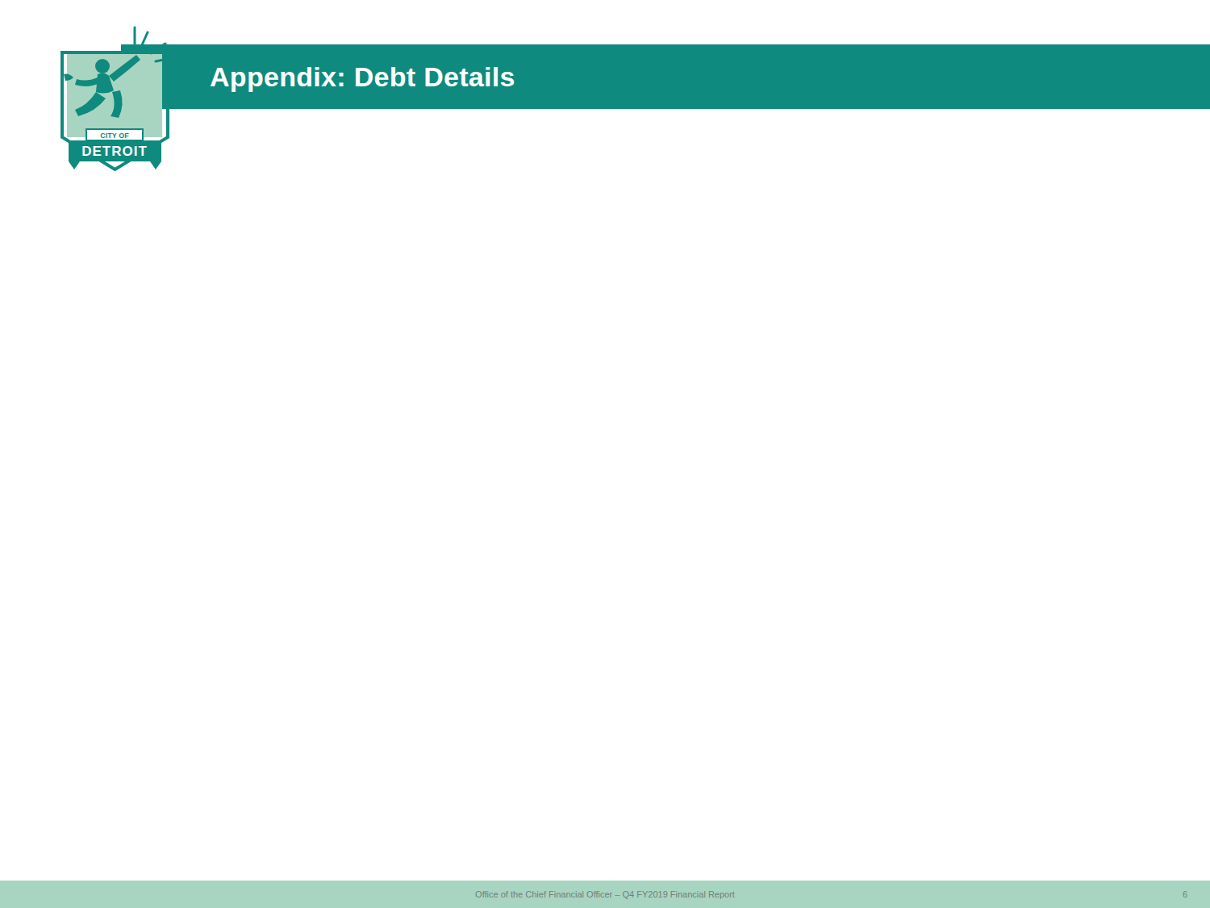Appendix: Debt Details
CITY OF DETROIT
Office of the Chief Financial Officer – Q4 FY2019 Financial Report 6